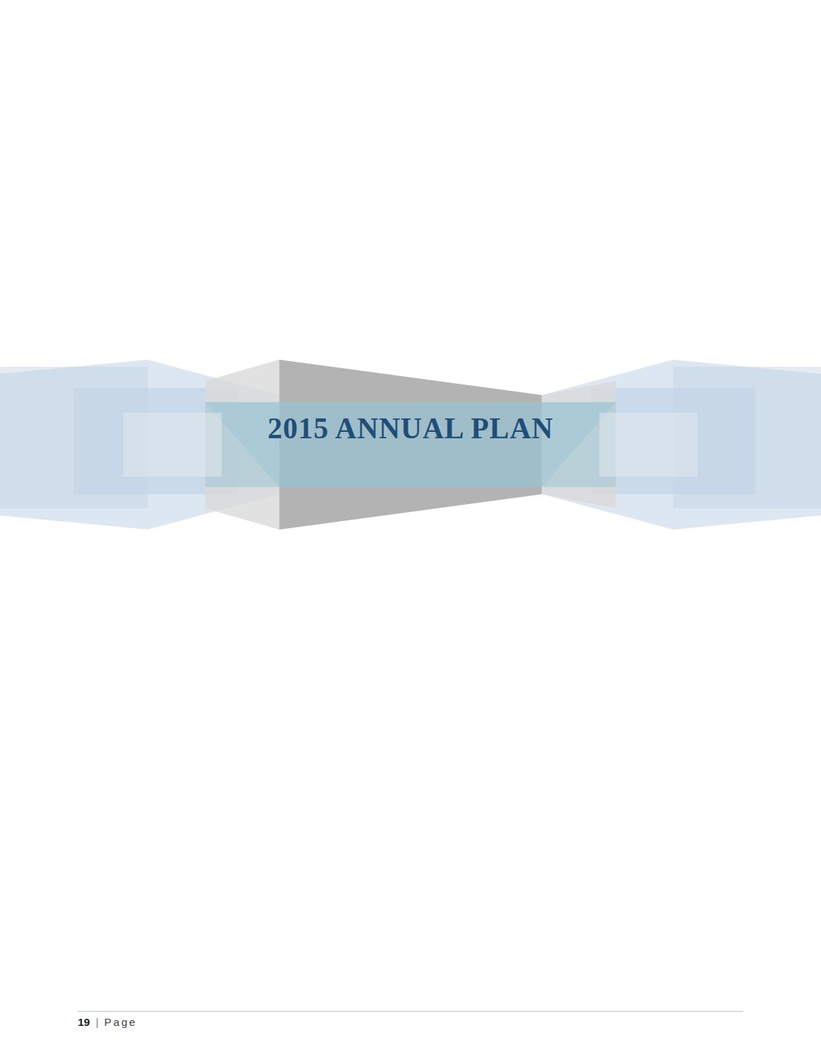2015 Annual Plan
19 | Page